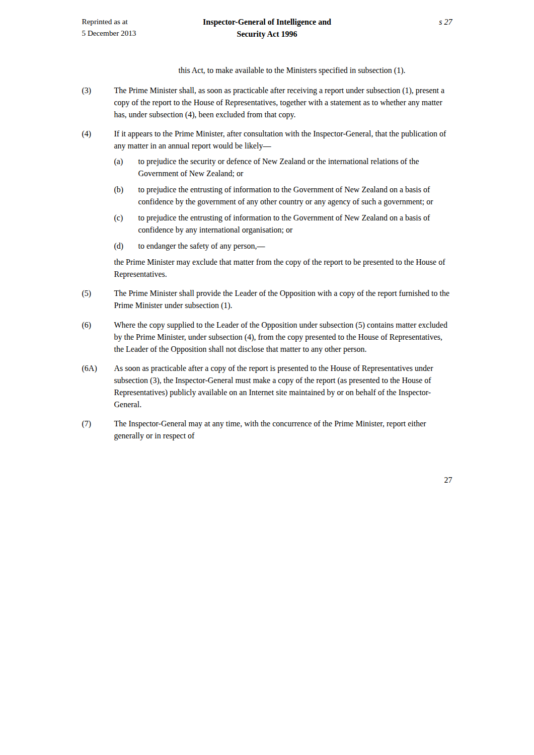Reprinted as at
5 December 2013
Inspector-General of Intelligence and
Security Act 1996
s 27
this Act, to make available to the Ministers specified in subsection (1).
(3)
The Prime Minister shall, as soon as practicable after receiving a report under subsection (1), present a copy of the report to the House of Representatives, together with a statement as to whether any matter has, under subsection (4), been excluded from that copy.
(4)
If it appears to the Prime Minister, after consultation with the Inspector-General, that the publication of any matter in an annual report would be likely—
(a)
to prejudice the security or defence of New Zealand or the international relations of the Government of New Zealand; or
(b)
to prejudice the entrusting of information to the Government of New Zealand on a basis of confidence by the government of any other country or any agency of such a government; or
(c)
to prejudice the entrusting of information to the Government of New Zealand on a basis of confidence by any international organisation; or
(d)
to endanger the safety of any person,—
the Prime Minister may exclude that matter from the copy of the report to be presented to the House of Representatives.
(5)
The Prime Minister shall provide the Leader of the Opposition with a copy of the report furnished to the Prime Minister under subsection (1).
(6)
Where the copy supplied to the Leader of the Opposition under subsection (5) contains matter excluded by the Prime Minister, under subsection (4), from the copy presented to the House of Representatives, the Leader of the Opposition shall not disclose that matter to any other person.
(6A)
As soon as practicable after a copy of the report is presented to the House of Representatives under subsection (3), the Inspector-General must make a copy of the report (as presented to the House of Representatives) publicly available on an Internet site maintained by or on behalf of the Inspector-General.
(7)
The Inspector-General may at any time, with the concurrence of the Prime Minister, report either generally or in respect of
27